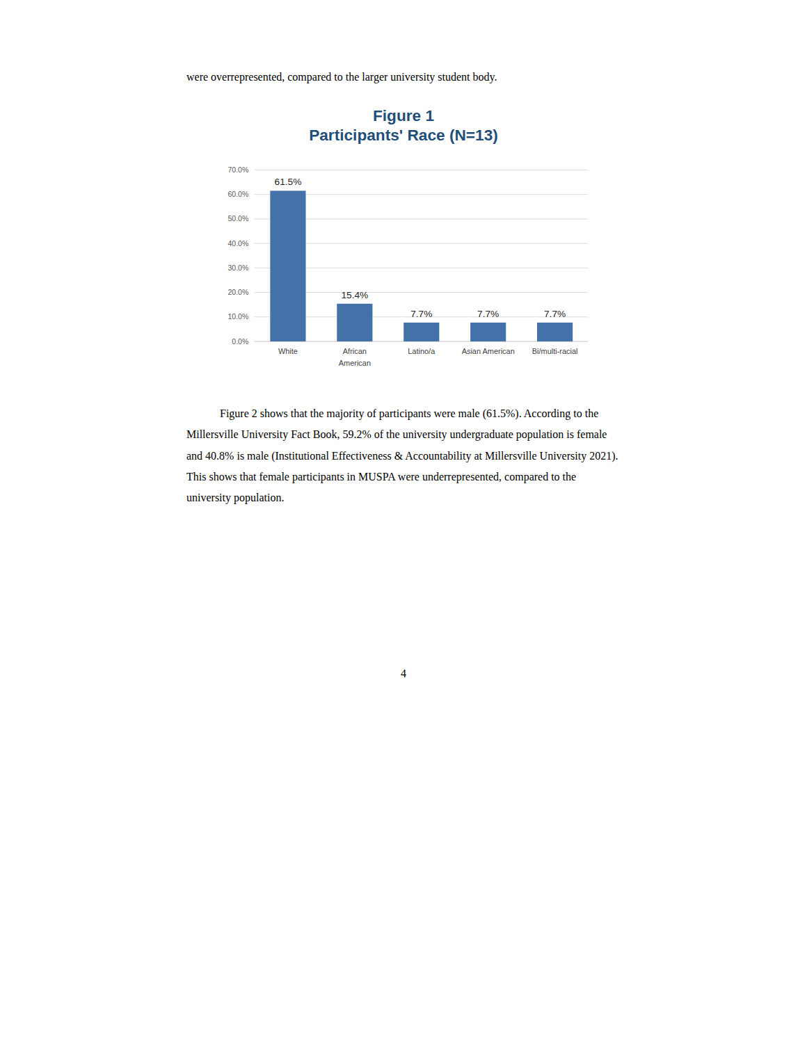were overrepresented, compared to the larger university student body.
Figure 1
Participants' Race (N=13)
70.0% 60.0% 50.0% 40.0% 30.0% 20.0% 10.0% 0.0% 61.5% 15.4% 7.7% 7.7% 7.7% White African American Latino/a Asian American Bi/multi-racial
Figure 2 shows that the majority of participants were male (61.5%). According to the Millersville University Fact Book, 59.2% of the university undergraduate population is female and 40.8% is male (Institutional Effectiveness & Accountability at Millersville University 2021). This shows that female participants in MUSPA were underrepresented, compared to the university population.
4